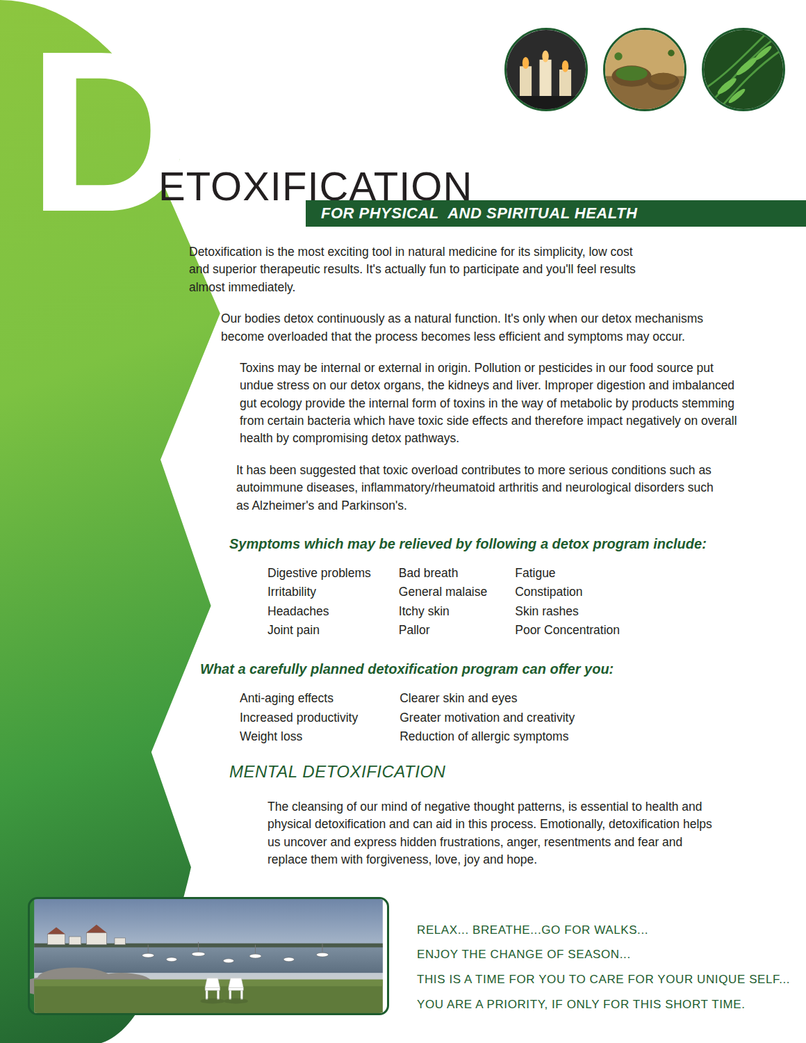D
ETOXIFICATION
FOR PHYSICAL AND SPIRITUAL HEALTH
Detoxification is the most exciting tool in natural medicine for its simplicity, low cost and superior therapeutic results. It's actually fun to participate and you'll feel results almost immediately.
Our bodies detox continuously as a natural function. It's only when our detox mechanisms become overloaded that the process becomes less efficient and symptoms may occur.
Toxins may be internal or external in origin. Pollution or pesticides in our food source put undue stress on our detox organs, the kidneys and liver. Improper digestion and imbalanced gut ecology provide the internal form of toxins in the way of metabolic by products stemming from certain bacteria which have toxic side effects and therefore impact negatively on overall health by compromising detox pathways.
It has been suggested that toxic overload contributes to more serious conditions such as autoimmune diseases, inflammatory/rheumatoid arthritis and neurological disorders such as Alzheimer's and Parkinson's.
Symptoms which may be relieved by following a detox program include:
| Digestive problems | Bad breath | Fatigue |
| Irritability | General malaise | Constipation |
| Headaches | Itchy skin | Skin rashes |
| Joint pain | Pallor | Poor Concentration |
What a carefully planned detoxification program can offer you:
| Anti-aging effects | Clearer skin and eyes |
| Increased productivity | Greater motivation and creativity |
| Weight loss | Reduction of allergic symptoms |
MENTAL DETOXIFICATION
The cleansing of our mind of negative thought patterns, is essential to health and physical detoxification and can aid in this process. Emotionally, detoxification helps us uncover and express hidden frustrations, anger, resentments and fear and replace them with forgiveness, love, joy and hope.
RELAX... BREATHE...GO FOR WALKS...
ENJOY THE CHANGE OF SEASON...
THIS IS A TIME FOR YOU TO CARE FOR YOUR UNIQUE SELF...
YOU ARE A PRIORITY, IF ONLY FOR THIS SHORT TIME.